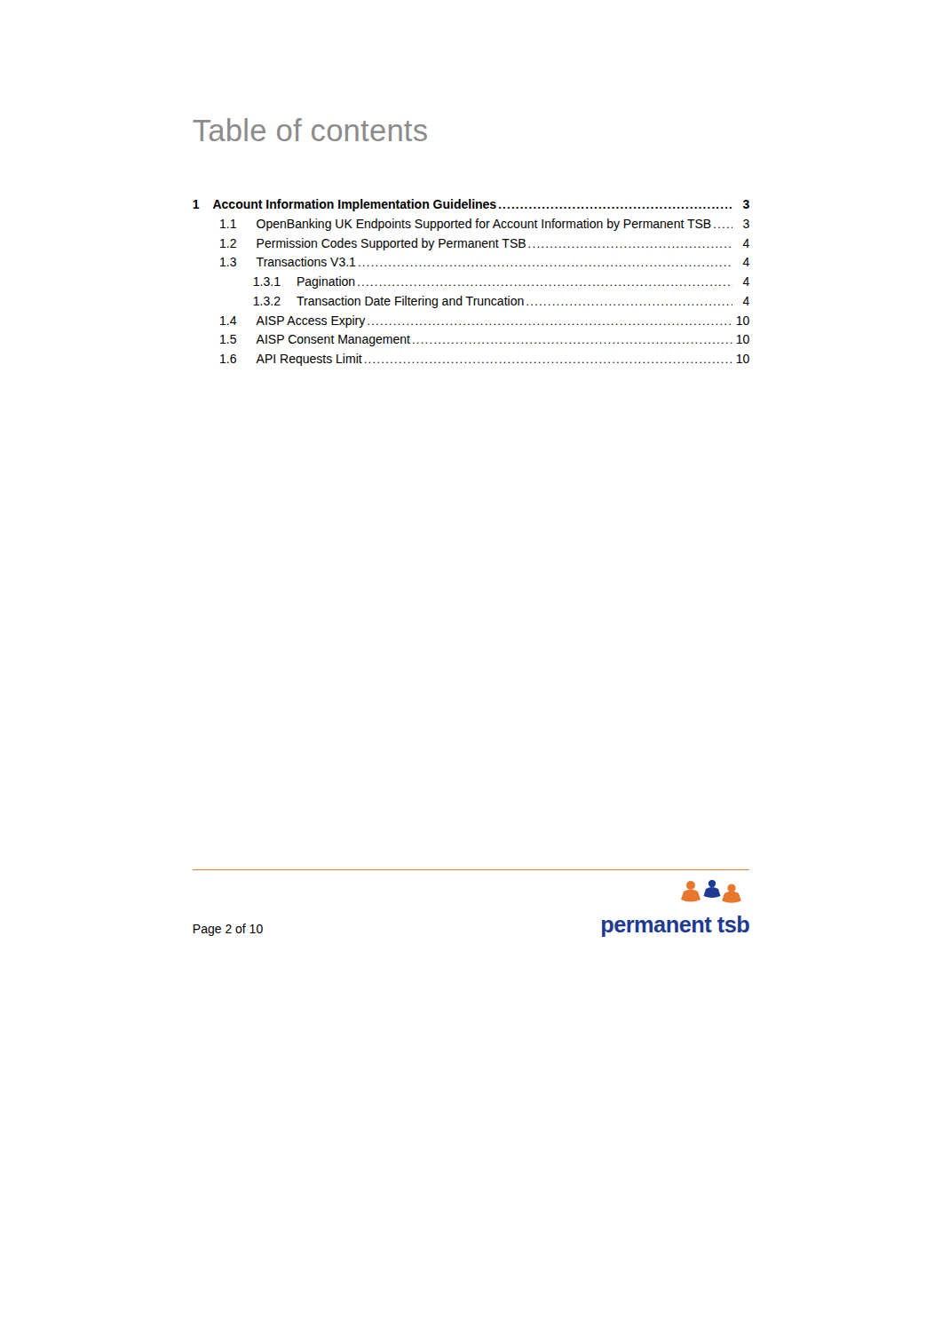Table of contents
1 Account Information Implementation Guidelines .................................................................................. 3
1.1 OpenBanking UK Endpoints Supported for Account Information by Permanent TSB .............. 3
1.2 Permission Codes Supported by Permanent TSB ..................................................................... 4
1.3 Transactions V3.1 .................................................................................................................... 4
1.3.1 Pagination ....................................................................................................................... 4
1.3.2 Transaction Date Filtering and Truncation ....................................................................... 4
1.4 AISP Access Expiry .................................................................................................................. 10
1.5 AISP Consent Management ..................................................................................................... 10
1.6 API Requests Limit .................................................................................................................. 10
Page 2 of 10
permanent tsb